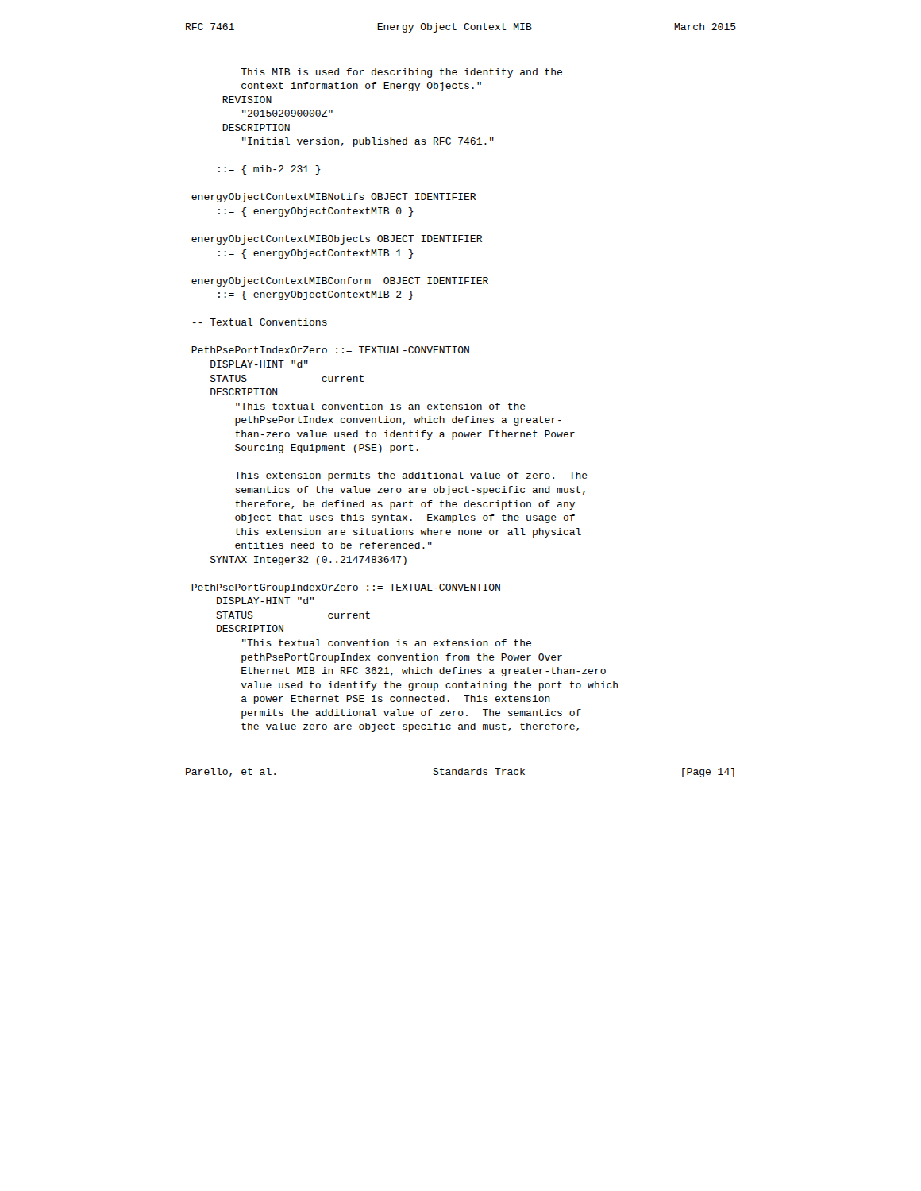RFC 7461 Energy Object Context MIB March 2015
         This MIB is used for describing the identity and the
         context information of Energy Objects."
      REVISION
         "201502090000Z"
      DESCRIPTION
         "Initial version, published as RFC 7461."

     ::= { mib-2 231 }

 energyObjectContextMIBNotifs OBJECT IDENTIFIER
     ::= { energyObjectContextMIB 0 }

 energyObjectContextMIBObjects OBJECT IDENTIFIER
     ::= { energyObjectContextMIB 1 }

 energyObjectContextMIBConform  OBJECT IDENTIFIER
     ::= { energyObjectContextMIB 2 }

 -- Textual Conventions

 PethPsePortIndexOrZero ::= TEXTUAL-CONVENTION
    DISPLAY-HINT "d"
    STATUS            current
    DESCRIPTION
        "This textual convention is an extension of the
        pethPsePortIndex convention, which defines a greater-
        than-zero value used to identify a power Ethernet Power
        Sourcing Equipment (PSE) port.

        This extension permits the additional value of zero.  The
        semantics of the value zero are object-specific and must,
        therefore, be defined as part of the description of any
        object that uses this syntax.  Examples of the usage of
        this extension are situations where none or all physical
        entities need to be referenced."
    SYNTAX Integer32 (0..2147483647)

 PethPsePortGroupIndexOrZero ::= TEXTUAL-CONVENTION
     DISPLAY-HINT "d"
     STATUS            current
     DESCRIPTION
         "This textual convention is an extension of the
         pethPsePortGroupIndex convention from the Power Over
         Ethernet MIB in RFC 3621, which defines a greater-than-zero
         value used to identify the group containing the port to which
         a power Ethernet PSE is connected.  This extension
         permits the additional value of zero.  The semantics of
         the value zero are object-specific and must, therefore,
Parello, et al. Standards Track [Page 14]